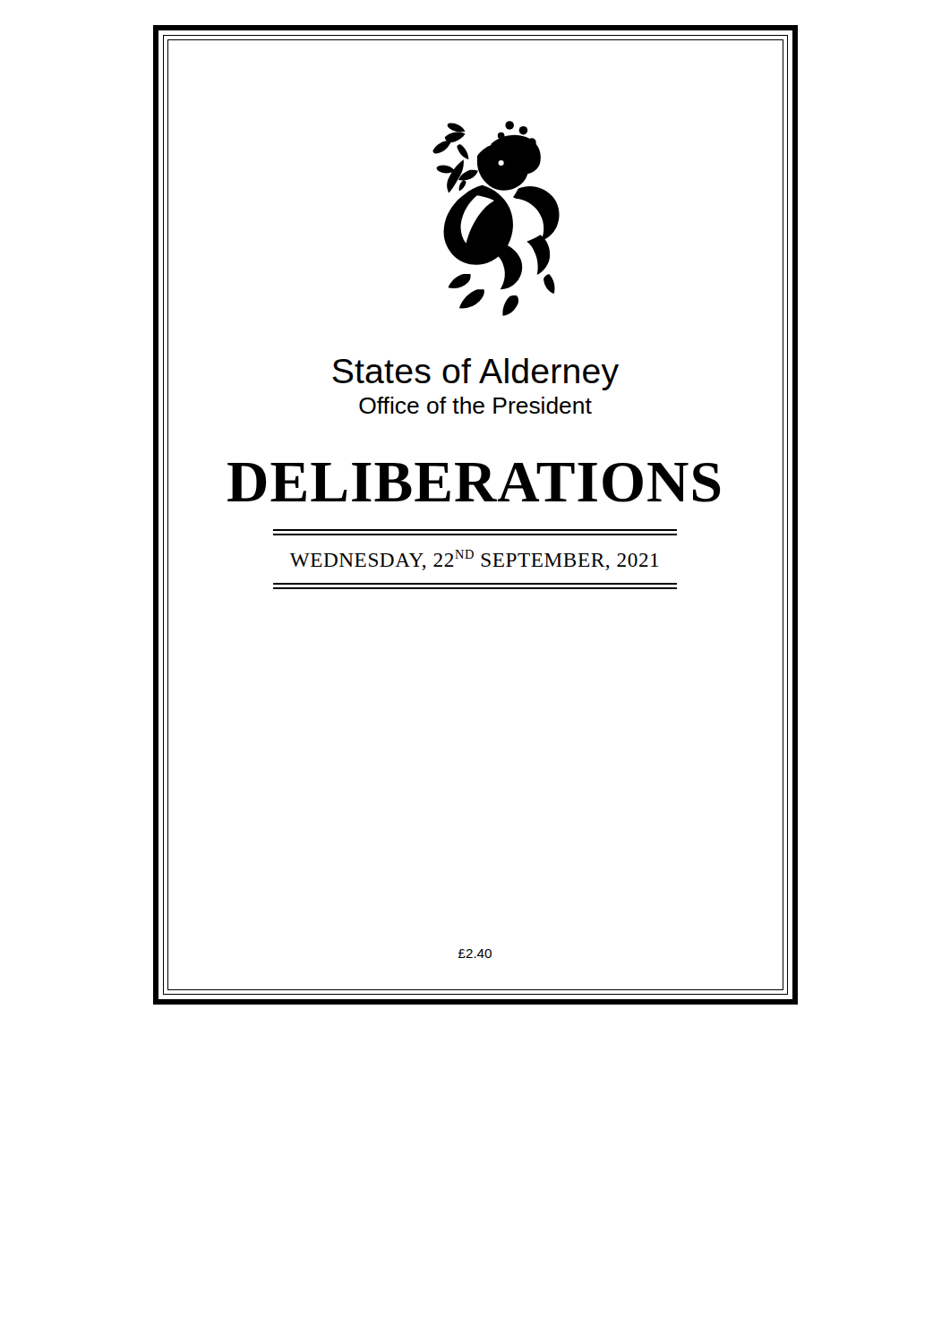States of Alderney
Office of the President
DELIBERATIONS
Wednesday, 22nd September, 2021
£2.40